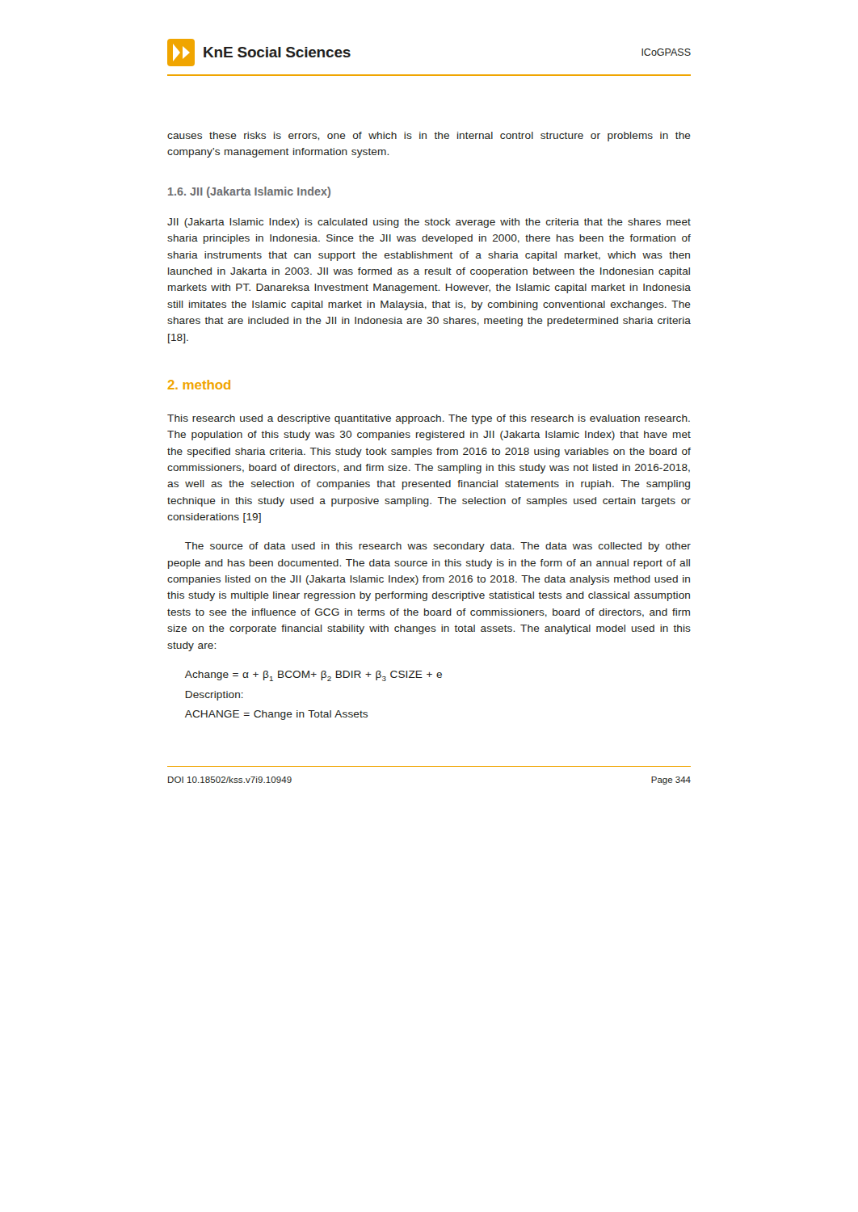KnE Social Sciences
ICoGPASS
causes these risks is errors, one of which is in the internal control structure or problems in the company’s management information system.
1.6. JII (Jakarta Islamic Index)
JII (Jakarta Islamic Index) is calculated using the stock average with the criteria that the shares meet sharia principles in Indonesia. Since the JII was developed in 2000, there has been the formation of sharia instruments that can support the establishment of a sharia capital market, which was then launched in Jakarta in 2003. JII was formed as a result of cooperation between the Indonesian capital markets with PT. Danareksa Investment Management. However, the Islamic capital market in Indonesia still imitates the Islamic capital market in Malaysia, that is, by combining conventional exchanges. The shares that are included in the JII in Indonesia are 30 shares, meeting the predetermined sharia criteria [18].
2. method
This research used a descriptive quantitative approach. The type of this research is evaluation research. The population of this study was 30 companies registered in JII (Jakarta Islamic Index) that have met the specified sharia criteria. This study took samples from 2016 to 2018 using variables on the board of commissioners, board of directors, and firm size. The sampling in this study was not listed in 2016-2018, as well as the selection of companies that presented financial statements in rupiah. The sampling technique in this study used a purposive sampling. The selection of samples used certain targets or considerations [19]
The source of data used in this research was secondary data. The data was collected by other people and has been documented. The data source in this study is in the form of an annual report of all companies listed on the JII (Jakarta Islamic Index) from 2016 to 2018. The data analysis method used in this study is multiple linear regression by performing descriptive statistical tests and classical assumption tests to see the influence of GCG in terms of the board of commissioners, board of directors, and firm size on the corporate financial stability with changes in total assets. The analytical model used in this study are:
Achange = α + β1 BCOM+ β2 BDIR + β3 CSIZE + e
Description:
ACHANGE = Change in Total Assets
DOI 10.18502/kss.v7i9.10949
Page 344